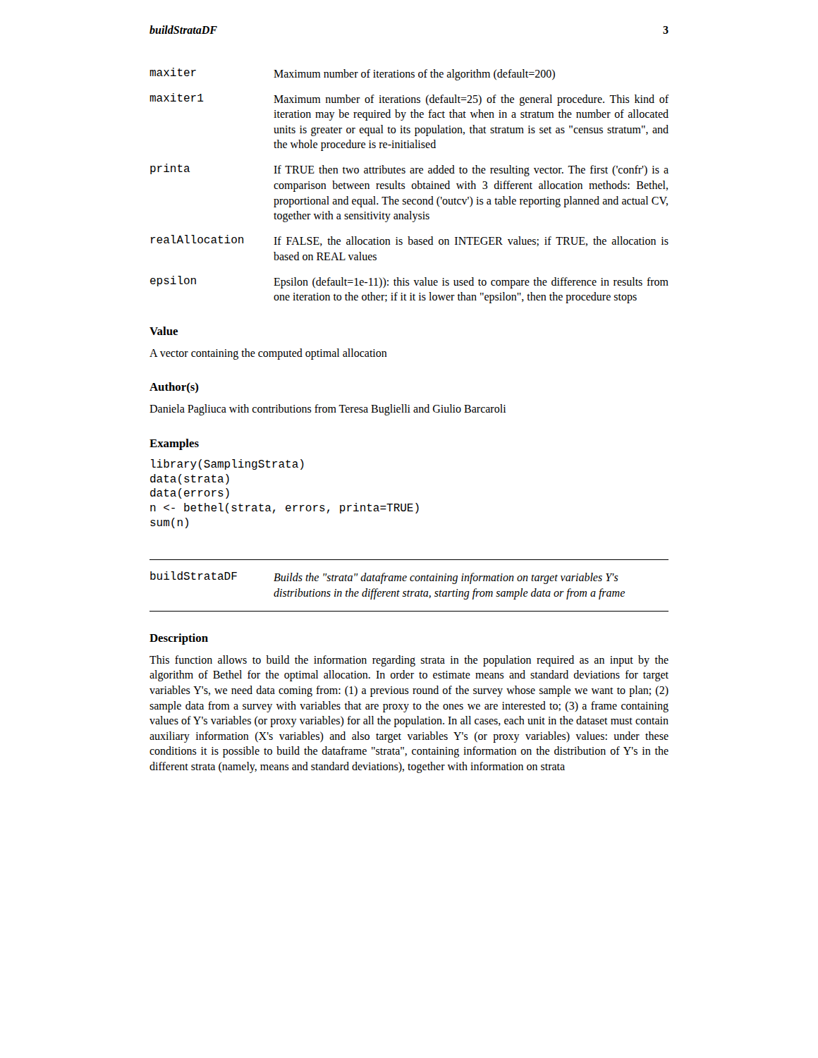buildStrataDF 3
maxiter
Maximum number of iterations of the algorithm (default=200)
maxiter1
Maximum number of iterations (default=25) of the general procedure. This kind of iteration may be required by the fact that when in a stratum the number of allocated units is greater or equal to its population, that stratum is set as "census stratum", and the whole procedure is re-initialised
printa
If TRUE then two attributes are added to the resulting vector. The first ('confr') is a comparison between results obtained with 3 different allocation methods: Bethel, proportional and equal. The second ('outcv') is a table reporting planned and actual CV, together with a sensitivity analysis
realAllocation
If FALSE, the allocation is based on INTEGER values; if TRUE, the allocation is based on REAL values
epsilon
Epsilon (default=1e-11)): this value is used to compare the difference in results from one iteration to the other; if it it is lower than "epsilon", then the procedure stops
Value
A vector containing the computed optimal allocation
Author(s)
Daniela Pagliuca with contributions from Teresa Buglielli and Giulio Barcaroli
Examples
library(SamplingStrata)
data(strata)
data(errors)
n <- bethel(strata, errors, printa=TRUE)
sum(n)
buildStrataDF
Builds the "strata" dataframe containing information on target variables Y's distributions in the different strata, starting from sample data or from a frame
Description
This function allows to build the information regarding strata in the population required as an input by the algorithm of Bethel for the optimal allocation. In order to estimate means and standard deviations for target variables Y's, we need data coming from: (1) a previous round of the survey whose sample we want to plan; (2) sample data from a survey with variables that are proxy to the ones we are interested to; (3) a frame containing values of Y's variables (or proxy variables) for all the population. In all cases, each unit in the dataset must contain auxiliary information (X's variables) and also target variables Y's (or proxy variables) values: under these conditions it is possible to build the dataframe "strata", containing information on the distribution of Y's in the different strata (namely, means and standard deviations), together with information on strata